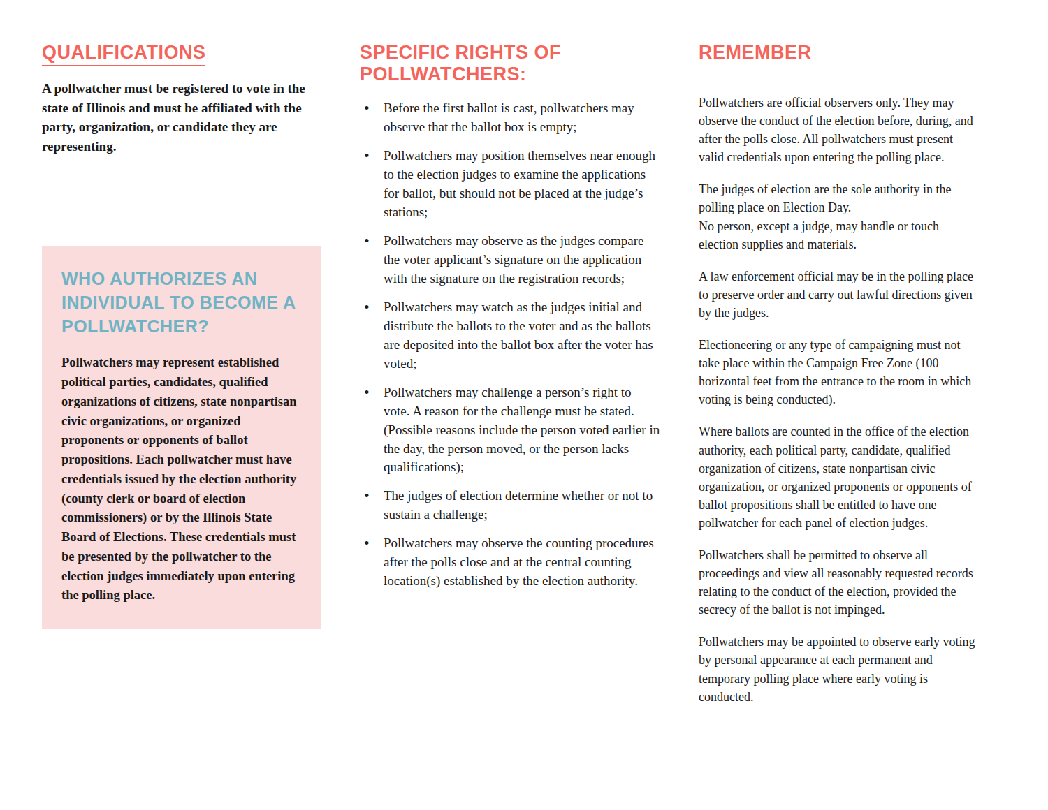Qualifications
A pollwatcher must be registered to vote in the state of Illinois and must be affiliated with the party, organization, or candidate they are representing.
Who authorizes an individual to become a pollwatcher?
Pollwatchers may represent established political parties, candidates, qualified organizations of citizens, state nonpartisan civic organizations, or organized proponents or opponents of ballot propositions. Each pollwatcher must have credentials issued by the election authority (county clerk or board of election commissioners) or by the Illinois State Board of Elections. These credentials must be presented by the pollwatcher to the election judges immediately upon entering the polling place.
Specific rights of pollwatchers:
Before the first ballot is cast, pollwatchers may observe that the ballot box is empty;
Pollwatchers may position themselves near enough to the election judges to examine the applications for ballot, but should not be placed at the judge’s stations;
Pollwatchers may observe as the judges compare the voter applicant’s signature on the application with the signature on the registration records;
Pollwatchers may watch as the judges initial and distribute the ballots to the voter and as the ballots are deposited into the ballot box after the voter has voted;
Pollwatchers may challenge a person’s right to vote. A reason for the challenge must be stated. (Possible reasons include the person voted earlier in the day, the person moved, or the person lacks qualifications);
The judges of election determine whether or not to sustain a challenge;
Pollwatchers may observe the counting procedures after the polls close and at the central counting location(s) established by the election authority.
Remember
Pollwatchers are official observers only. They may observe the conduct of the election before, during, and after the polls close. All pollwatchers must present valid credentials upon entering the polling place.
The judges of election are the sole authority in the polling place on Election Day.
No person, except a judge, may handle or touch election supplies and materials.
A law enforcement official may be in the polling place to preserve order and carry out lawful directions given by the judges.
Electioneering or any type of campaigning must not take place within the Campaign Free Zone (100 horizontal feet from the entrance to the room in which voting is being conducted).
Where ballots are counted in the office of the election authority, each political party, candidate, qualified organization of citizens, state nonpartisan civic organization, or organized proponents or opponents of ballot propositions shall be entitled to have one pollwatcher for each panel of election judges.
Pollwatchers shall be permitted to observe all proceedings and view all reasonably requested records relating to the conduct of the election, provided the secrecy of the ballot is not impinged.
Pollwatchers may be appointed to observe early voting by personal appearance at each permanent and temporary polling place where early voting is conducted.